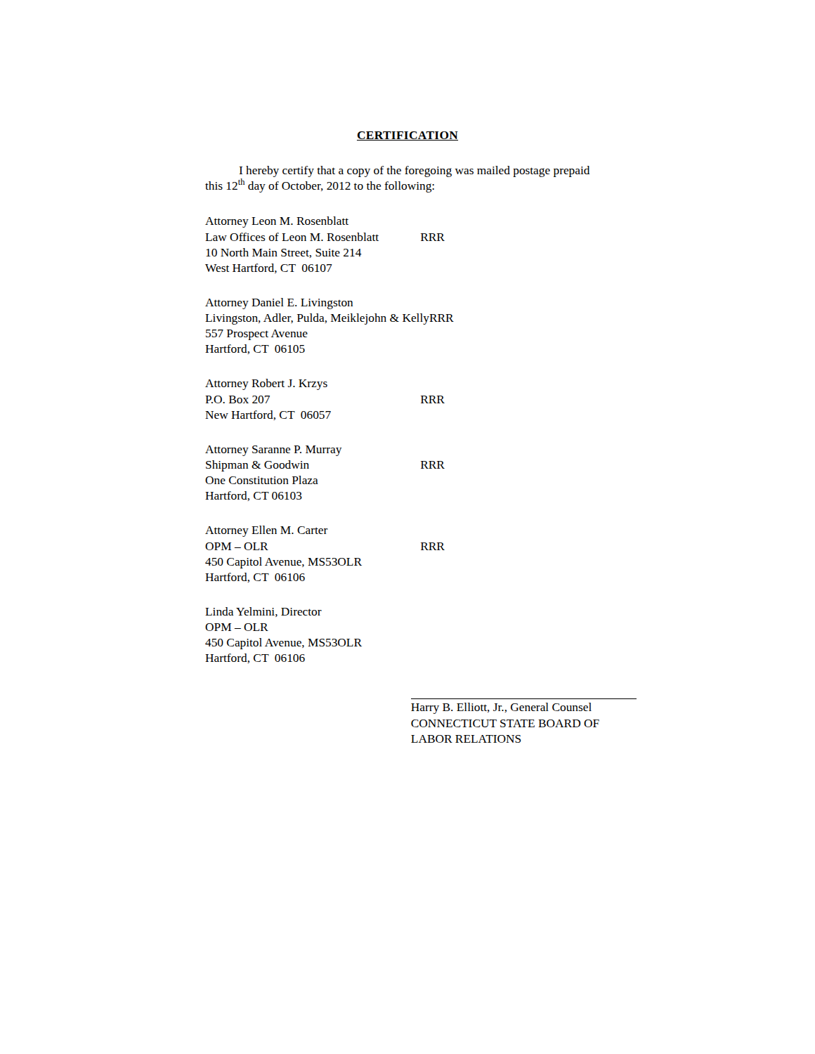CERTIFICATION
I hereby certify that a copy of the foregoing was mailed postage prepaid this 12th day of October, 2012 to the following:
Attorney Leon M. Rosenblatt
Law Offices of Leon M. Rosenblatt RRR
10 North Main Street, Suite 214 West Hartford, CT 06107
Attorney Daniel E. Livingston
Livingston, Adler, Pulda, Meiklejohn & Kelly RRR
557 Prospect Avenue Hartford, CT 06105
Attorney Robert J. Krzys
P.O. Box 207 RRR
New Hartford, CT 06057
Attorney Saranne P. Murray
Shipman & Goodwin RRR
One Constitution Plaza Hartford, CT 06103
Attorney Ellen M. Carter
OPM – OLR RRR
450 Capitol Avenue, MS53OLR Hartford, CT 06106
Linda Yelmini, Director OPM – OLR 450 Capitol Avenue, MS53OLR Hartford, CT 06106
Harry B. Elliott, Jr., General Counsel CONNECTICUT STATE BOARD OF LABOR RELATIONS